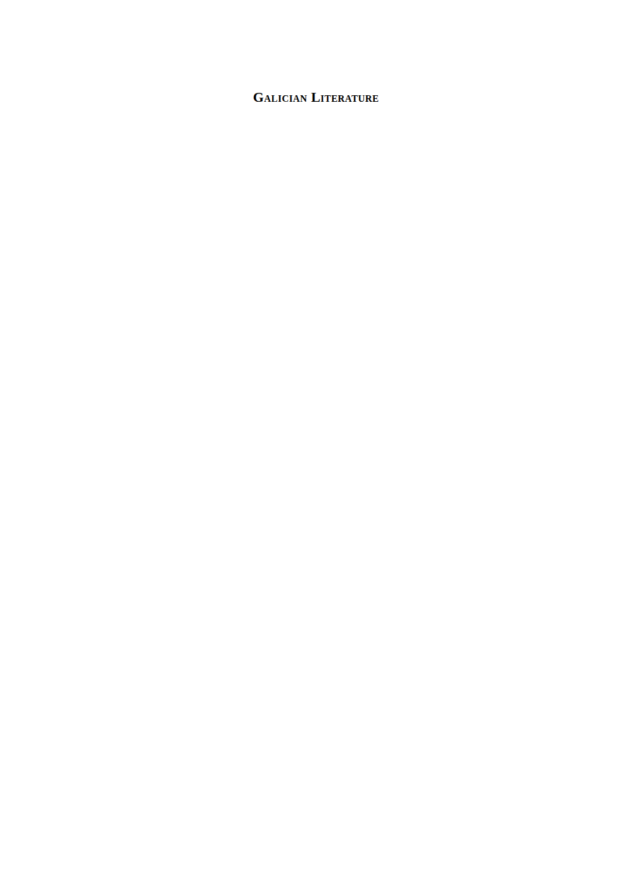Galician Literature